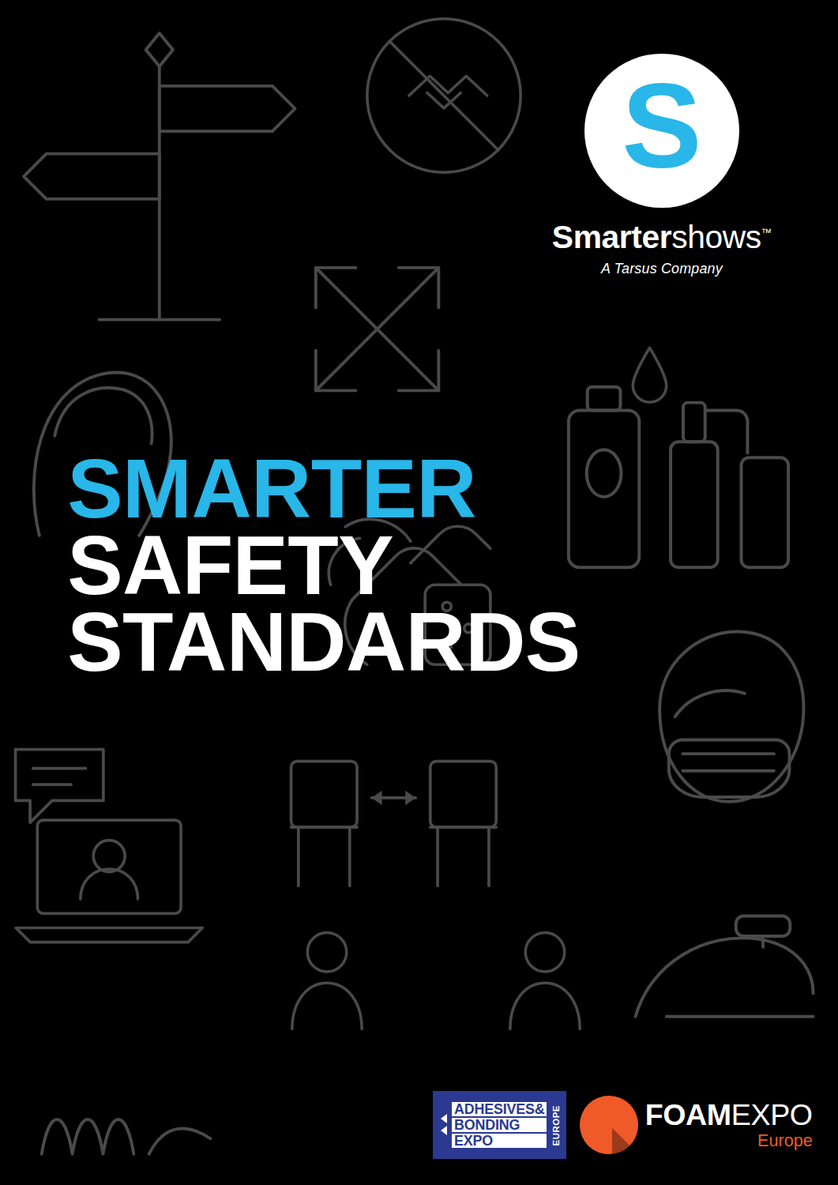S
Smartershows™
A Tarsus Company
Smarter Safety Standards
Adhesives& Bonding Expo
Europe
FOAMEXPO
Europe